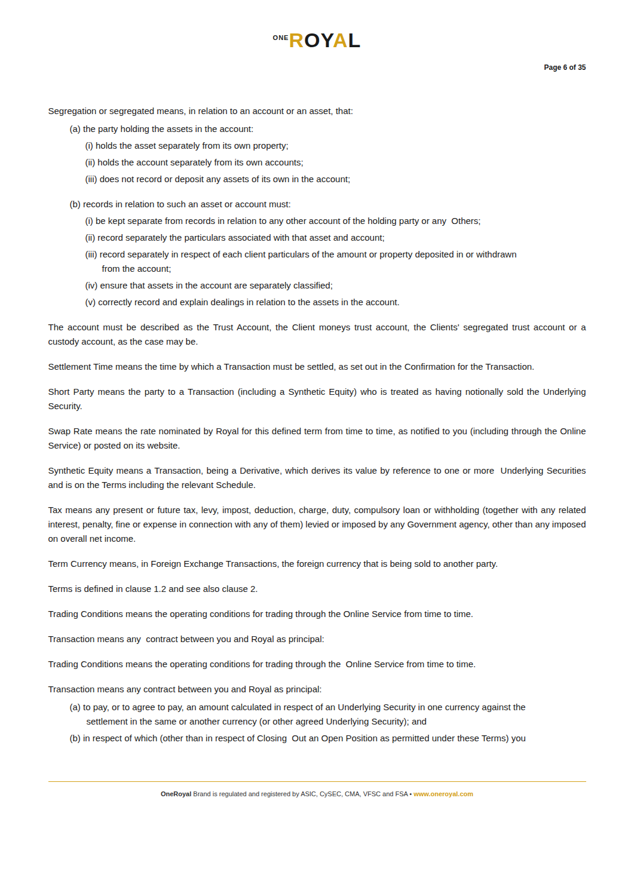ONE ROYAL
Page 6 of 35
Segregation or segregated means, in relation to an account or an asset, that:
(a) the party holding the assets in the account:
(i) holds the asset separately from its own property;
(ii) holds the account separately from its own accounts;
(iii) does not record or deposit any assets of its own in the account;
(b) records in relation to such an asset or account must:
(i) be kept separate from records in relation to any other account of the holding party or any Others;
(ii) record separately the particulars associated with that asset and account;
(iii) record separately in respect of each client particulars of the amount or property deposited in or withdrawn from the account;
(iv) ensure that assets in the account are separately classified;
(v) correctly record and explain dealings in relation to the assets in the account.
The account must be described as the Trust Account, the Client moneys trust account, the Clients' segregated trust account or a custody account, as the case may be.
Settlement Time means the time by which a Transaction must be settled, as set out in the Confirmation for the Transaction.
Short Party means the party to a Transaction (including a Synthetic Equity) who is treated as having notionally sold the Underlying Security.
Swap Rate means the rate nominated by Royal for this defined term from time to time, as notified to you (including through the Online Service) or posted on its website.
Synthetic Equity means a Transaction, being a Derivative, which derives its value by reference to one or more Underlying Securities and is on the Terms including the relevant Schedule.
Tax means any present or future tax, levy, impost, deduction, charge, duty, compulsory loan or withholding (together with any related interest, penalty, fine or expense in connection with any of them) levied or imposed by any Government agency, other than any imposed on overall net income.
Term Currency means, in Foreign Exchange Transactions, the foreign currency that is being sold to another party.
Terms is defined in clause 1.2 and see also clause 2.
Trading Conditions means the operating conditions for trading through the Online Service from time to time.
Transaction means any contract between you and Royal as principal:
Trading Conditions means the operating conditions for trading through the Online Service from time to time.
Transaction means any contract between you and Royal as principal:
(a) to pay, or to agree to pay, an amount calculated in respect of an Underlying Security in one currency against the settlement in the same or another currency (or other agreed Underlying Security); and
(b) in respect of which (other than in respect of Closing Out an Open Position as permitted under these Terms) you
OneRoyal Brand is regulated and registered by ASIC, CySEC, CMA, VFSC and FSA • www.oneroyal.com